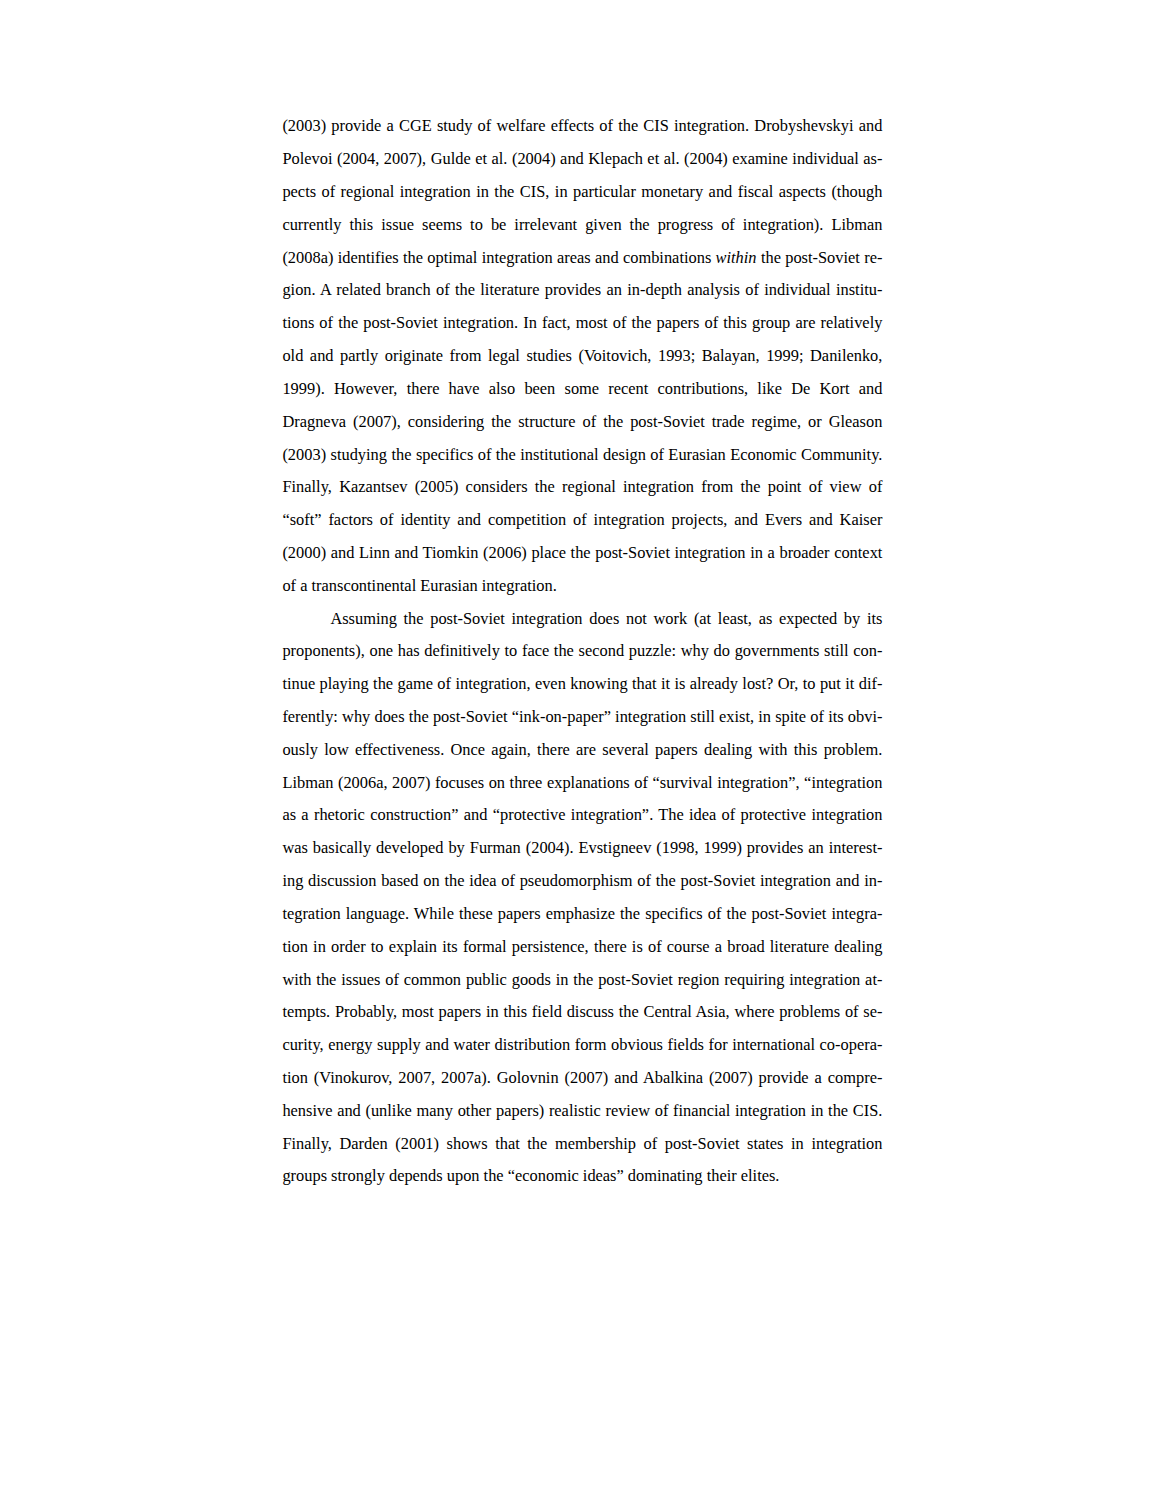(2003) provide a CGE study of welfare effects of the CIS integration. Drobyshevskyi and Polevoi (2004, 2007), Gulde et al. (2004) and Klepach et al. (2004) examine individual aspects of regional integration in the CIS, in particular monetary and fiscal aspects (though currently this issue seems to be irrelevant given the progress of integration). Libman (2008a) identifies the optimal integration areas and combinations within the post-Soviet region. A related branch of the literature provides an in-depth analysis of individual institutions of the post-Soviet integration. In fact, most of the papers of this group are relatively old and partly originate from legal studies (Voitovich, 1993; Balayan, 1999; Danilenko, 1999). However, there have also been some recent contributions, like De Kort and Dragneva (2007), considering the structure of the post-Soviet trade regime, or Gleason (2003) studying the specifics of the institutional design of Eurasian Economic Community. Finally, Kazantsev (2005) considers the regional integration from the point of view of “soft” factors of identity and competition of integration projects, and Evers and Kaiser (2000) and Linn and Tiomkin (2006) place the post-Soviet integration in a broader context of a transcontinental Eurasian integration.
Assuming the post-Soviet integration does not work (at least, as expected by its proponents), one has definitively to face the second puzzle: why do governments still continue playing the game of integration, even knowing that it is already lost? Or, to put it differently: why does the post-Soviet “ink-on-paper” integration still exist, in spite of its obviously low effectiveness. Once again, there are several papers dealing with this problem. Libman (2006a, 2007) focuses on three explanations of “survival integration”, “integration as a rhetoric construction” and “protective integration”. The idea of protective integration was basically developed by Furman (2004). Evstigneev (1998, 1999) provides an interesting discussion based on the idea of pseudomorphism of the post-Soviet integration and integration language. While these papers emphasize the specifics of the post-Soviet integration in order to explain its formal persistence, there is of course a broad literature dealing with the issues of common public goods in the post-Soviet region requiring integration attempts. Probably, most papers in this field discuss the Central Asia, where problems of security, energy supply and water distribution form obvious fields for international co-operation (Vinokurov, 2007, 2007a). Golovnin (2007) and Abalkina (2007) provide a comprehensive and (unlike many other papers) realistic review of financial integration in the CIS. Finally, Darden (2001) shows that the membership of post-Soviet states in integration groups strongly depends upon the “economic ideas” dominating their elites.